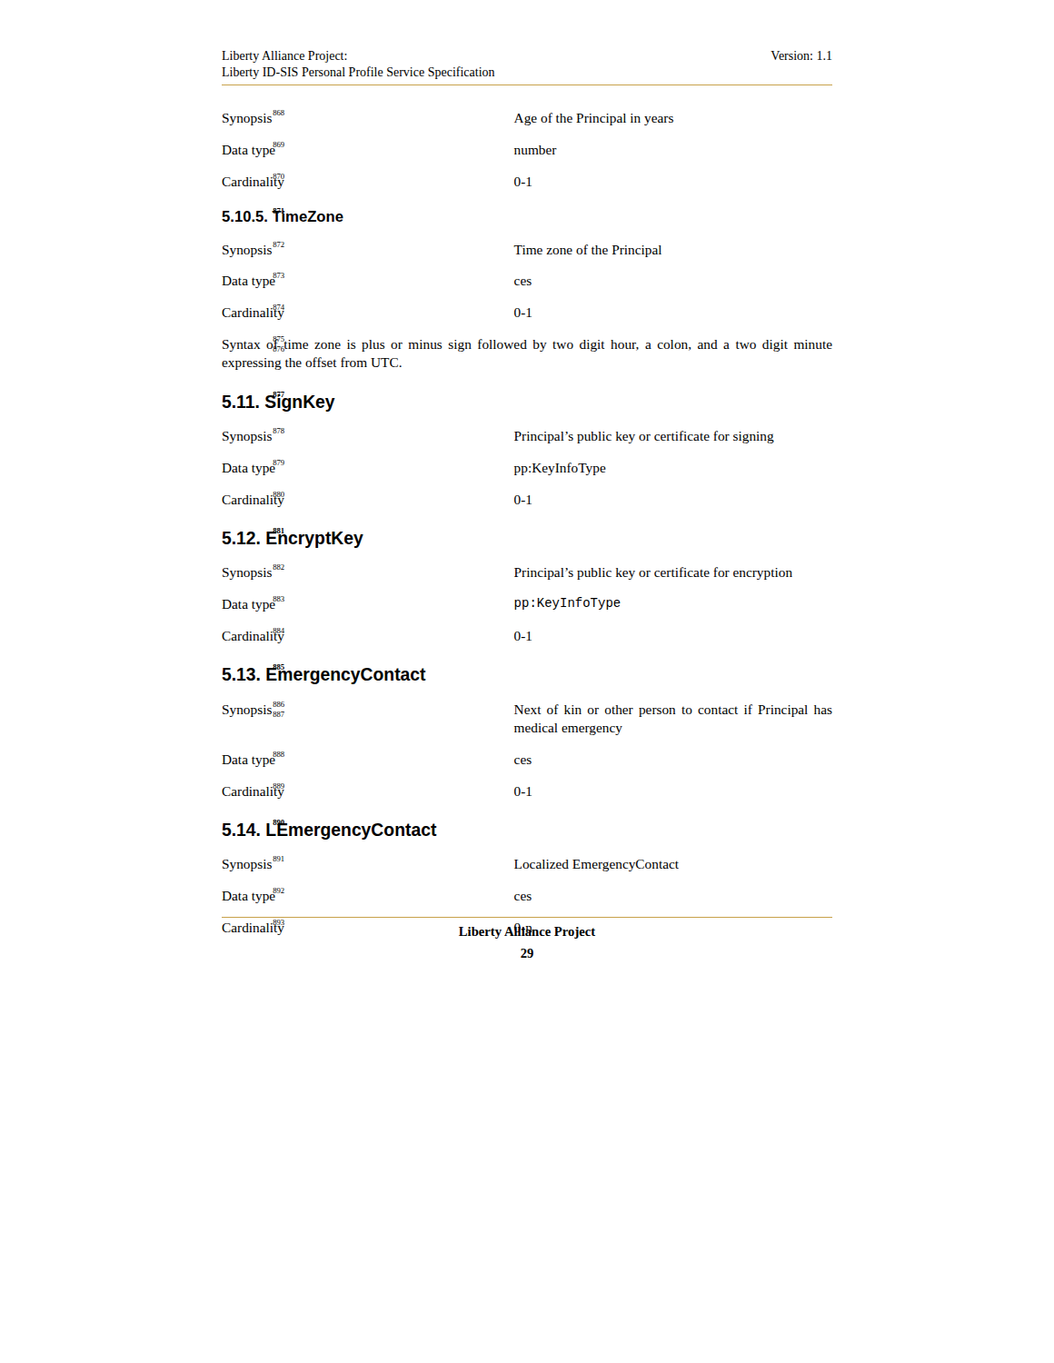Liberty Alliance Project:
Liberty ID-SIS Personal Profile Service Specification
Version: 1.1
868
Synopsis
Age of the Principal in years
869
Data type
number
870
Cardinality
0-1
8715.10.5. TimeZone
872
Synopsis
Time zone of the Principal
873
Data type
ces
874
Cardinality
0-1
875 876 Syntax of time zone is plus or minus sign followed by two digit hour, a colon, and a two digit minute expressing the offset from UTC.
8775.11. SignKey
878
Synopsis
Principal’s public key or certificate for signing
879
Data type
pp:KeyInfoType
880
Cardinality
0-1
8815.12. EncryptKey
882
Synopsis
Principal’s public key or certificate for encryption
883
Data type
pp:KeyInfoType
884
Cardinality
0-1
8855.13. EmergencyContact
886 887
Synopsis
Next of kin or other person to contact if Principal has medical emergency
888
Data type
ces
889
Cardinality
0-1
8905.14. LEmergencyContact
891
Synopsis
Localized EmergencyContact
892
Data type
ces
893
Cardinality
0-n
Liberty Alliance Project
29